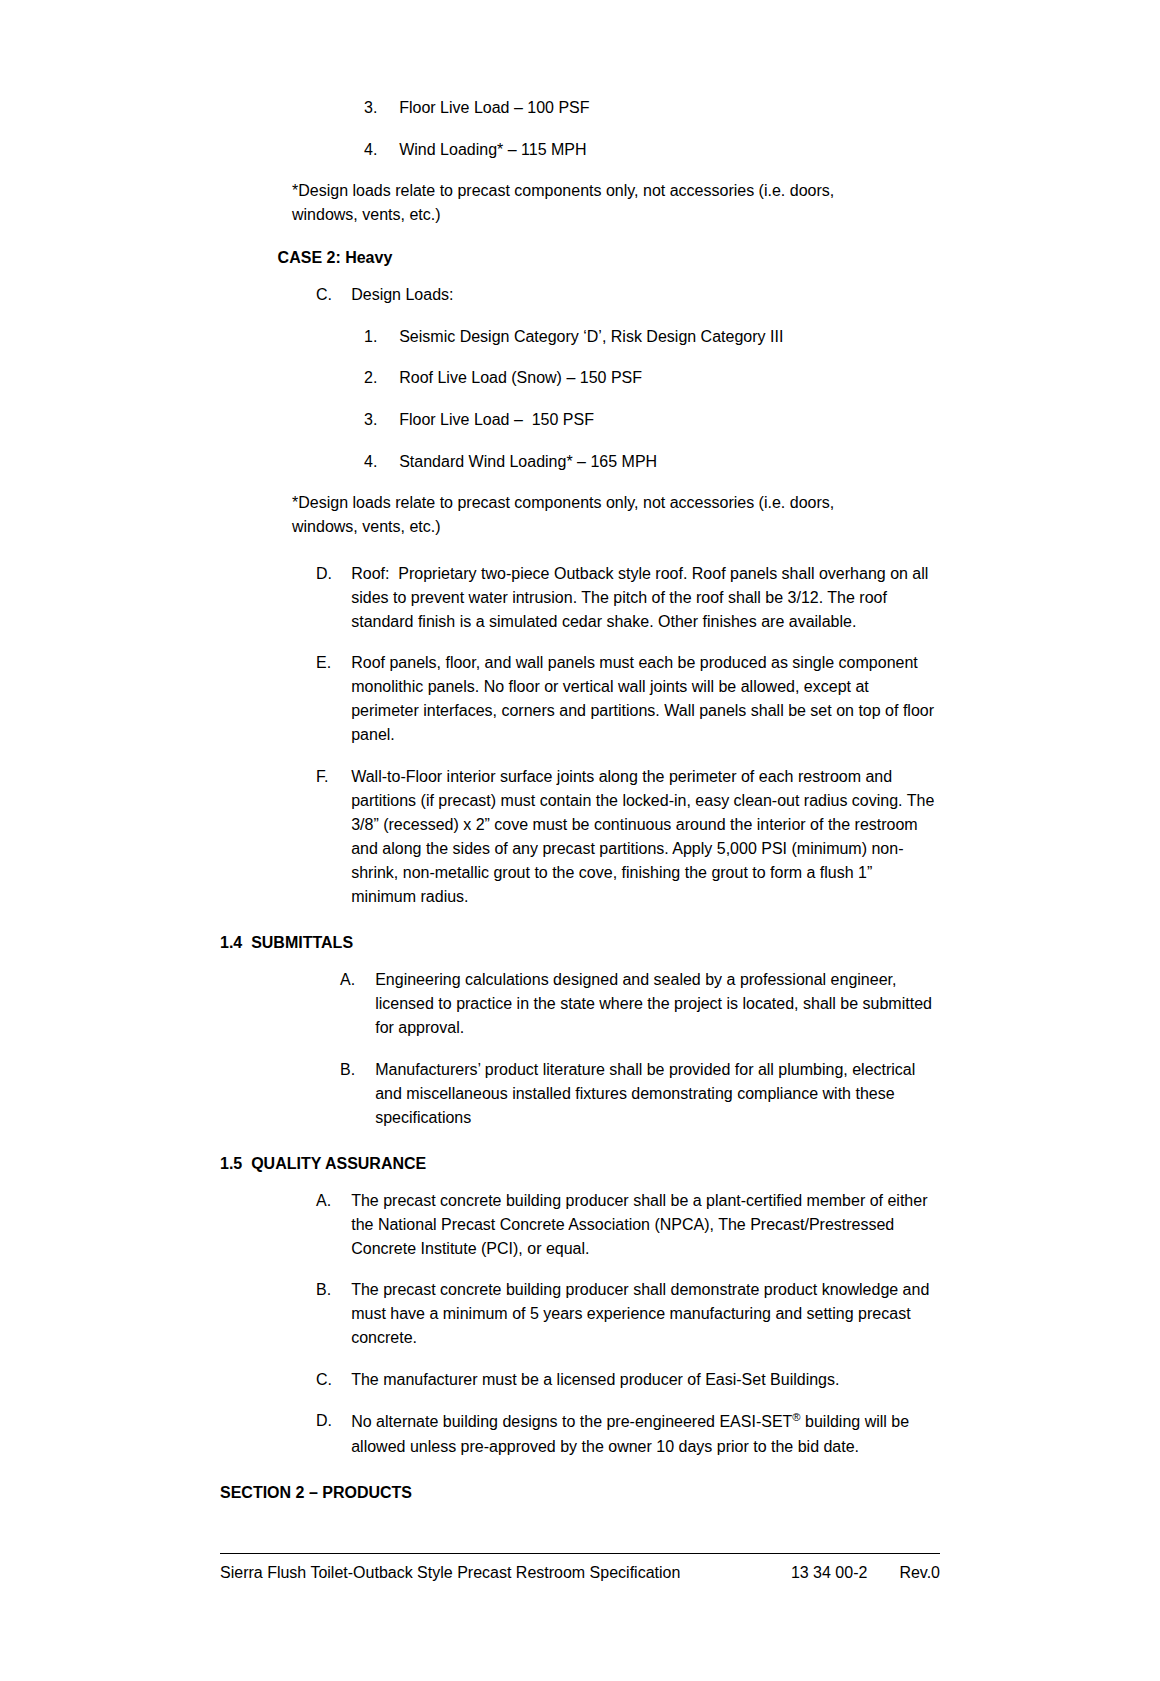3. Floor Live Load – 100 PSF
4. Wind Loading* – 115 MPH
*Design loads relate to precast components only, not accessories (i.e. doors,
windows, vents, etc.)
CASE 2: Heavy
C. Design Loads:
1. Seismic Design Category ‘D’, Risk Design Category III
2. Roof Live Load (Snow) – 150 PSF
3. Floor Live Load – 150 PSF
4. Standard Wind Loading* – 165 MPH
*Design loads relate to precast components only, not accessories (i.e. doors,
windows, vents, etc.)
D. Roof: Proprietary two-piece Outback style roof. Roof panels shall overhang on all sides to prevent water intrusion. The pitch of the roof shall be 3/12. The roof standard finish is a simulated cedar shake. Other finishes are available.
E. Roof panels, floor, and wall panels must each be produced as single component monolithic panels. No floor or vertical wall joints will be allowed, except at perimeter interfaces, corners and partitions. Wall panels shall be set on top of floor panel.
F. Wall-to-Floor interior surface joints along the perimeter of each restroom and partitions (if precast) must contain the locked-in, easy clean-out radius coving. The 3/8” (recessed) x 2” cove must be continuous around the interior of the restroom and along the sides of any precast partitions. Apply 5,000 PSI (minimum) non-shrink, non-metallic grout to the cove, finishing the grout to form a flush 1” minimum radius.
1.4 SUBMITTALS
A. Engineering calculations designed and sealed by a professional engineer, licensed to practice in the state where the project is located, shall be submitted for approval.
B. Manufacturers’ product literature shall be provided for all plumbing, electrical and miscellaneous installed fixtures demonstrating compliance with these specifications
1.5 QUALITY ASSURANCE
A. The precast concrete building producer shall be a plant-certified member of either the National Precast Concrete Association (NPCA), The Precast/Prestressed Concrete Institute (PCI), or equal.
B. The precast concrete building producer shall demonstrate product knowledge and must have a minimum of 5 years experience manufacturing and setting precast concrete.
C. The manufacturer must be a licensed producer of Easi-Set Buildings.
D. No alternate building designs to the pre-engineered EASI-SET® building will be allowed unless pre-approved by the owner 10 days prior to the bid date.
SECTION 2 – PRODUCTS
Sierra Flush Toilet-Outback Style Precast Restroom Specification 13 34 00-2 Rev.0